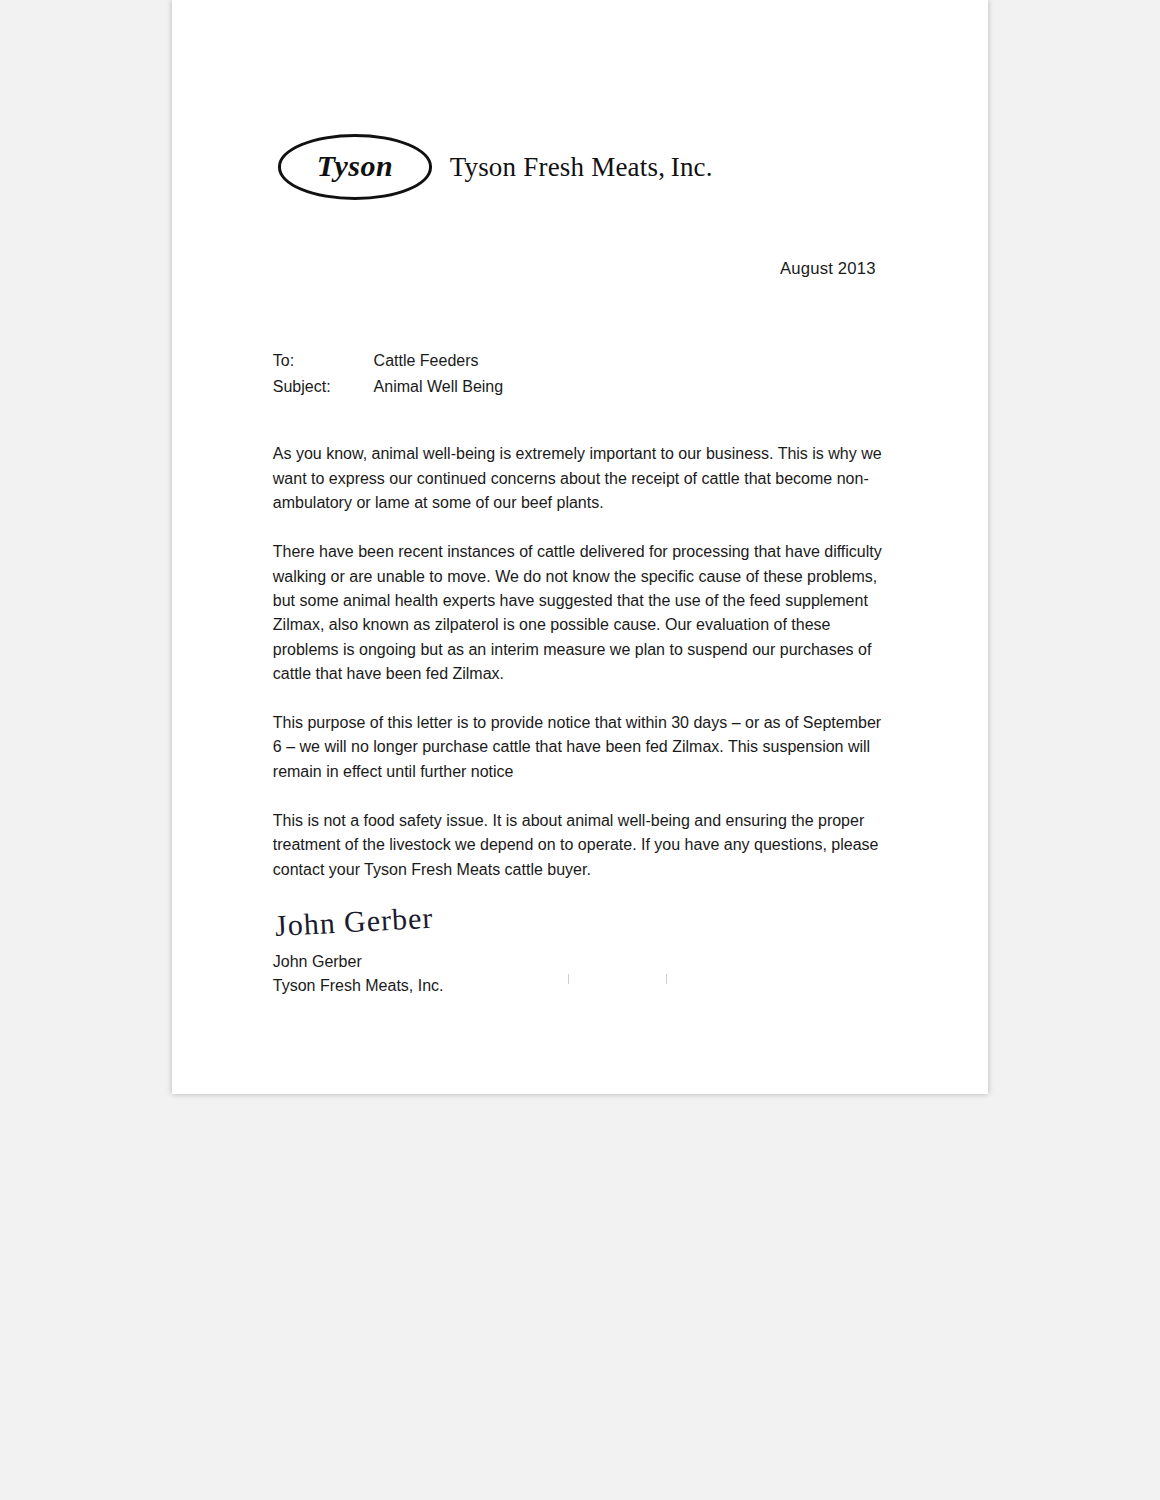Tyson
Tyson Fresh Meats, Inc.
August 2013
| To: | Cattle Feeders |
| Subject: | Animal Well Being |
As you know, animal well-being is extremely important to our business. This is why we want to express our continued concerns about the receipt of cattle that become non-ambulatory or lame at some of our beef plants.
There have been recent instances of cattle delivered for processing that have difficulty walking or are unable to move. We do not know the specific cause of these problems, but some animal health experts have suggested that the use of the feed supplement Zilmax, also known as zilpaterol is one possible cause. Our evaluation of these problems is ongoing but as an interim measure we plan to suspend our purchases of cattle that have been fed Zilmax.
This purpose of this letter is to provide notice that within 30 days – or as of September 6 – we will no longer purchase cattle that have been fed Zilmax. This suspension will remain in effect until further notice
This is not a food safety issue. It is about animal well-being and ensuring the proper treatment of the livestock we depend on to operate. If you have any questions, please contact your Tyson Fresh Meats cattle buyer.
John Gerber
John Gerber
Tyson Fresh Meats, Inc.